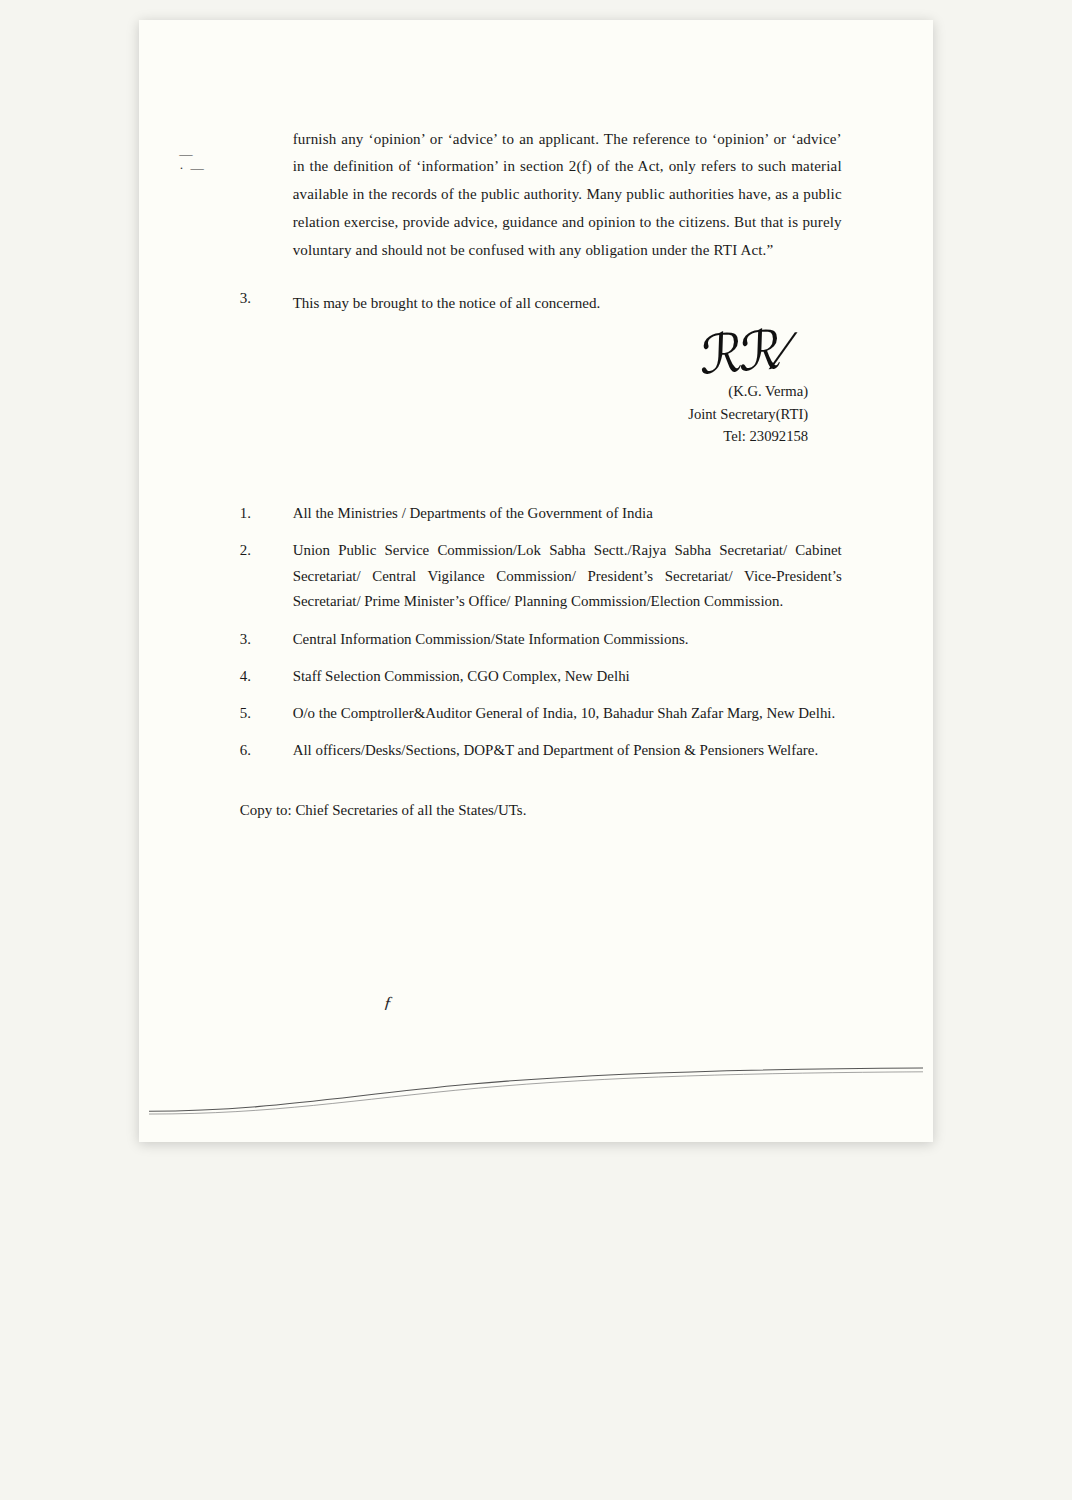— · —
furnish any ‘opinion’ or ‘advice’ to an applicant. The reference to ‘opinion’ or ‘advice’ in the definition of ‘information’ in section 2(f) of the Act, only refers to such material available in the records of the public authority. Many public authorities have, as a public relation exercise, provide advice, guidance and opinion to the citizens. But that is purely voluntary and should not be confused with any obligation under the RTI Act.”
3.
This may be brought to the notice of all concerned.
ℛℛ⁄ (K.G. Verma) Joint Secretary(RTI)
Tel: 23092158
All the Ministries / Departments of the Government of India
Union Public Service Commission/Lok Sabha Sectt./Rajya Sabha Secretariat/ Cabinet Secretariat/ Central Vigilance Commission/ President’s Secretariat/ Vice-President’s Secretariat/ Prime Minister’s Office/ Planning Commission/Election Commission.
Central Information Commission/State Information Commissions.
Staff Selection Commission, CGO Complex, New Delhi
O/o the Comptroller&Auditor General of India, 10, Bahadur Shah Zafar Marg, New Delhi.
All officers/Desks/Sections, DOP&T and Department of Pension & Pensioners Welfare.
Copy to: Chief Secretaries of all the States/UTs.
ƒ